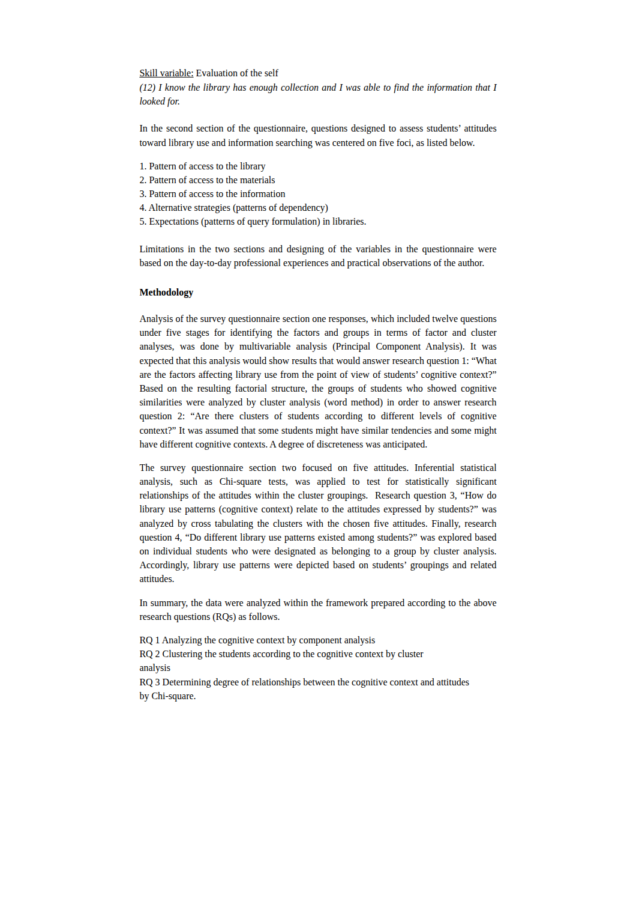Skill variable: Evaluation of the self
(12) I know the library has enough collection and I was able to find the information that I looked for.
In the second section of the questionnaire, questions designed to assess students’ attitudes toward library use and information searching was centered on five foci, as listed below.
1. Pattern of access to the library
2. Pattern of access to the materials
3. Pattern of access to the information
4. Alternative strategies (patterns of dependency)
5. Expectations (patterns of query formulation) in libraries.
Limitations in the two sections and designing of the variables in the questionnaire were based on the day-to-day professional experiences and practical observations of the author.
Methodology
Analysis of the survey questionnaire section one responses, which included twelve questions under five stages for identifying the factors and groups in terms of factor and cluster analyses, was done by multivariable analysis (Principal Component Analysis). It was expected that this analysis would show results that would answer research question 1: “What are the factors affecting library use from the point of view of students’ cognitive context?” Based on the resulting factorial structure, the groups of students who showed cognitive similarities were analyzed by cluster analysis (word method) in order to answer research question 2: “Are there clusters of students according to different levels of cognitive context?” It was assumed that some students might have similar tendencies and some might have different cognitive contexts. A degree of discreteness was anticipated.
The survey questionnaire section two focused on five attitudes. Inferential statistical analysis, such as Chi-square tests, was applied to test for statistically significant relationships of the attitudes within the cluster groupings. Research question 3, “How do library use patterns (cognitive context) relate to the attitudes expressed by students?” was analyzed by cross tabulating the clusters with the chosen five attitudes. Finally, research question 4, “Do different library use patterns existed among students?” was explored based on individual students who were designated as belonging to a group by cluster analysis. Accordingly, library use patterns were depicted based on students’ groupings and related attitudes.
In summary, the data were analyzed within the framework prepared according to the above research questions (RQs) as follows.
RQ 1 Analyzing the cognitive context by component analysis
RQ 2 Clustering the students according to the cognitive context by cluster
analysis
RQ 3 Determining degree of relationships between the cognitive context and attitudes
by Chi-square.